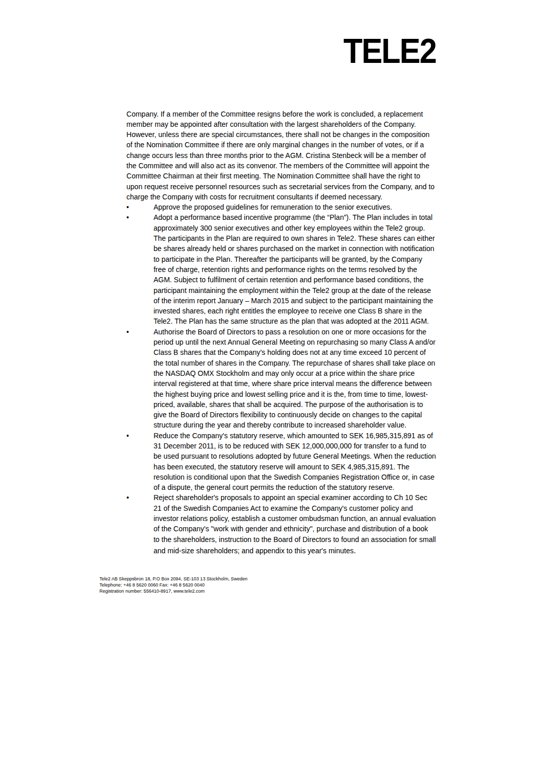TELE2
Company. If a member of the Committee resigns before the work is concluded, a replacement member may be appointed after consultation with the largest shareholders of the Company. However, unless there are special circumstances, there shall not be changes in the composition of the Nomination Committee if there are only marginal changes in the number of votes, or if a change occurs less than three months prior to the AGM. Cristina Stenbeck will be a member of the Committee and will also act as its convenor. The members of the Committee will appoint the Committee Chairman at their first meeting. The Nomination Committee shall have the right to upon request receive personnel resources such as secretarial services from the Company, and to charge the Company with costs for recruitment consultants if deemed necessary.
•Approve the proposed guidelines for remuneration to the senior executives.
•Adopt a performance based incentive programme (the “Plan”). The Plan includes in total approximately 300 senior executives and other key employees within the Tele2 group. The participants in the Plan are required to own shares in Tele2. These shares can either be shares already held or shares purchased on the market in connection with notification to participate in the Plan. Thereafter the participants will be granted, by the Company free of charge, retention rights and performance rights on the terms resolved by the AGM. Subject to fulfilment of certain retention and performance based conditions, the participant maintaining the employment within the Tele2 group at the date of the release of the interim report January – March 2015 and subject to the participant maintaining the invested shares, each right entitles the employee to receive one Class B share in the Tele2. The Plan has the same structure as the plan that was adopted at the 2011 AGM.
•Authorise the Board of Directors to pass a resolution on one or more occasions for the period up until the next Annual General Meeting on repurchasing so many Class A and/or Class B shares that the Company’s holding does not at any time exceed 10 percent of the total number of shares in the Company. The repurchase of shares shall take place on the NASDAQ OMX Stockholm and may only occur at a price within the share price interval registered at that time, where share price interval means the difference between the highest buying price and lowest selling price and it is the, from time to time, lowest-priced, available, shares that shall be acquired. The purpose of the authorisation is to give the Board of Directors flexibility to continuously decide on changes to the capital structure during the year and thereby contribute to increased shareholder value.
•Reduce the Company's statutory reserve, which amounted to SEK 16,985,315,891 as of 31 December 2011, is to be reduced with SEK 12,000,000,000 for transfer to a fund to be used pursuant to resolutions adopted by future General Meetings. When the reduction has been executed, the statutory reserve will amount to SEK 4,985,315,891. The resolution is conditional upon that the Swedish Companies Registration Office or, in case of a dispute, the general court permits the reduction of the statutory reserve.
•Reject shareholder's proposals to appoint an special examiner according to Ch 10 Sec 21 of the Swedish Companies Act to examine the Company's customer policy and investor relations policy, establish a customer ombudsman function, an annual evaluation of the Company's "work with gender and ethnicity", purchase and distribution of a book to the shareholders, instruction to the Board of Directors to found an association for small and mid-size shareholders; and appendix to this year's minutes.
Tele2 AB Skeppsbron 18, P.O Box 2094, SE-103 13 Stockholm, Sweden
Telephone: +46 8 5620 0060 Fax: +46 8 5620 0040
Registration number: 556410-8917, www.tele2.com